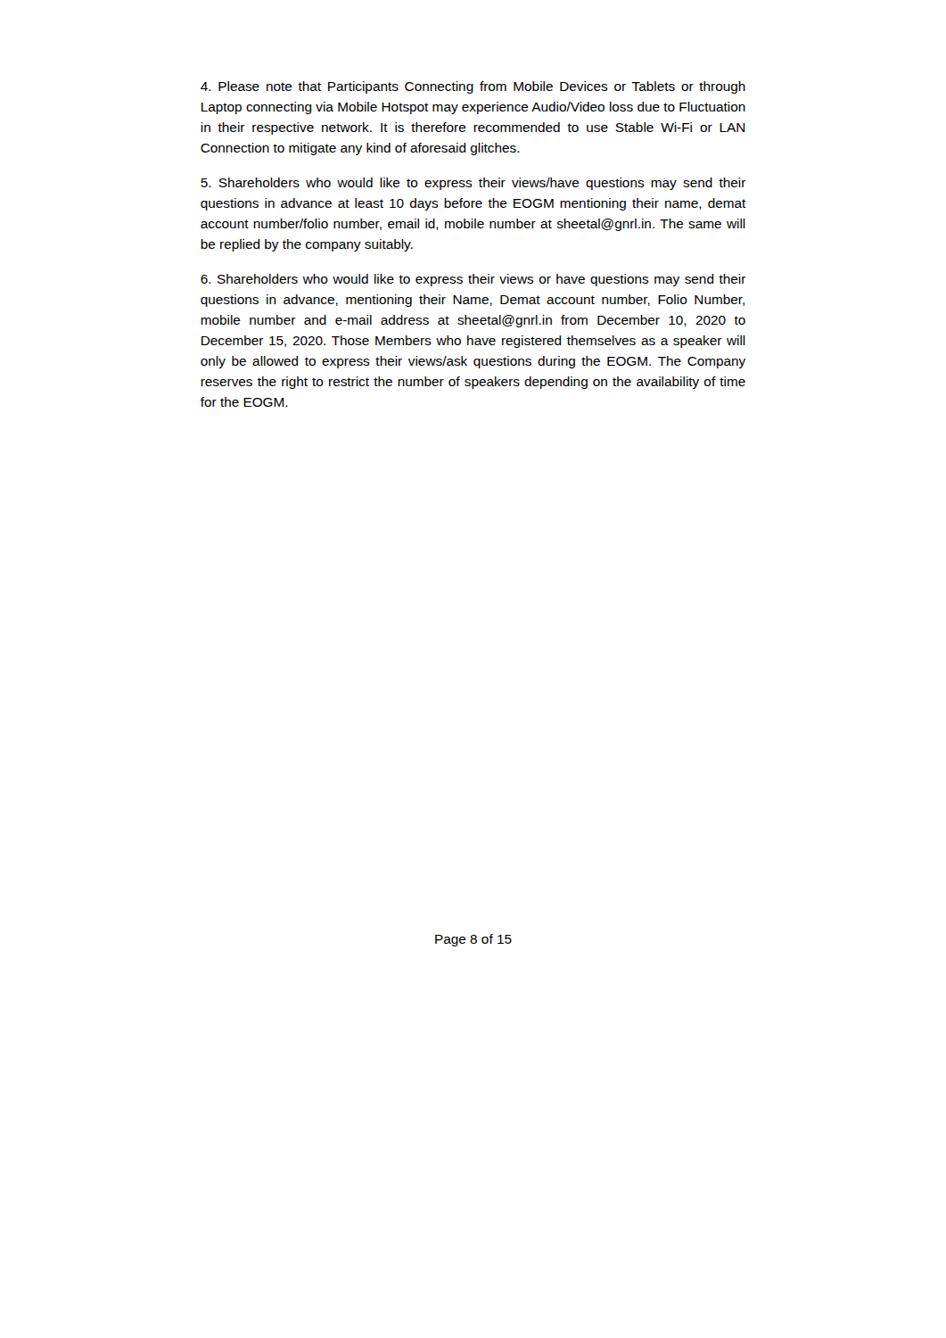4. Please note that Participants Connecting from Mobile Devices or Tablets or through Laptop connecting via Mobile Hotspot may experience Audio/Video loss due to Fluctuation in their respective network. It is therefore recommended to use Stable Wi-Fi or LAN Connection to mitigate any kind of aforesaid glitches.
5. Shareholders who would like to express their views/have questions may send their questions in advance at least 10 days before the EOGM mentioning their name, demat account number/folio number, email id, mobile number at sheetal@gnrl.in. The same will be replied by the company suitably.
6. Shareholders who would like to express their views or have questions may send their questions in advance, mentioning their Name, Demat account number, Folio Number, mobile number and e-mail address at sheetal@gnrl.in from December 10, 2020 to December 15, 2020. Those Members who have registered themselves as a speaker will only be allowed to express their views/ask questions during the EOGM. The Company reserves the right to restrict the number of speakers depending on the availability of time for the EOGM.
Page 8 of 15